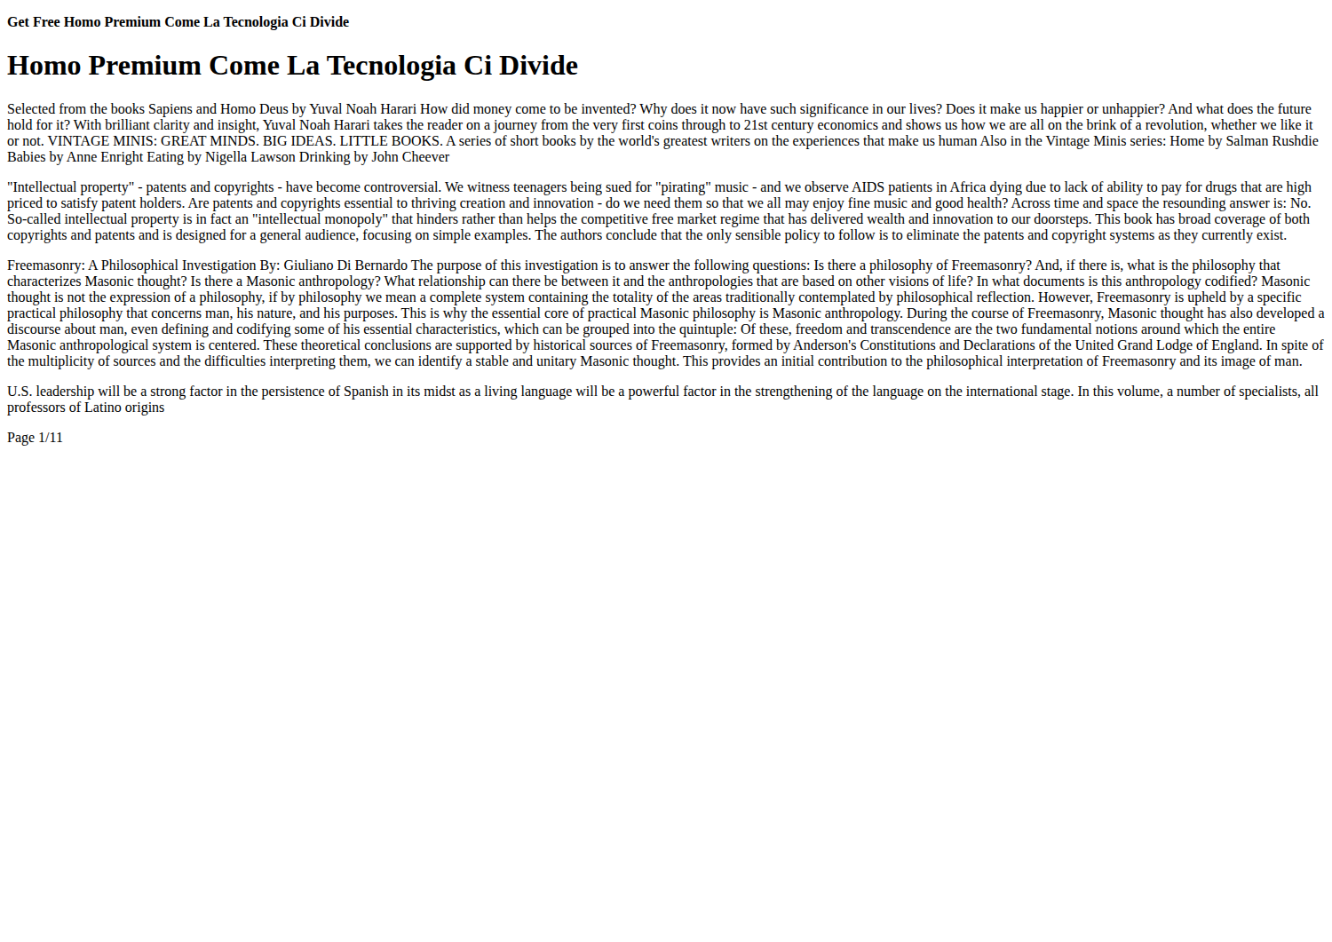Get Free Homo Premium Come La Tecnologia Ci Divide
Homo Premium Come La Tecnologia Ci Divide
Selected from the books Sapiens and Homo Deus by Yuval Noah Harari How did money come to be invented? Why does it now have such significance in our lives? Does it make us happier or unhappier? And what does the future hold for it? With brilliant clarity and insight, Yuval Noah Harari takes the reader on a journey from the very first coins through to 21st century economics and shows us how we are all on the brink of a revolution, whether we like it or not. VINTAGE MINIS: GREAT MINDS. BIG IDEAS. LITTLE BOOKS. A series of short books by the world's greatest writers on the experiences that make us human Also in the Vintage Minis series: Home by Salman Rushdie Babies by Anne Enright Eating by Nigella Lawson Drinking by John Cheever
"Intellectual property" - patents and copyrights - have become controversial. We witness teenagers being sued for "pirating" music - and we observe AIDS patients in Africa dying due to lack of ability to pay for drugs that are high priced to satisfy patent holders. Are patents and copyrights essential to thriving creation and innovation - do we need them so that we all may enjoy fine music and good health? Across time and space the resounding answer is: No. So-called intellectual property is in fact an "intellectual monopoly" that hinders rather than helps the competitive free market regime that has delivered wealth and innovation to our doorsteps. This book has broad coverage of both copyrights and patents and is designed for a general audience, focusing on simple examples. The authors conclude that the only sensible policy to follow is to eliminate the patents and copyright systems as they currently exist.
Freemasonry: A Philosophical Investigation By: Giuliano Di Bernardo The purpose of this investigation is to answer the following questions: Is there a philosophy of Freemasonry? And, if there is, what is the philosophy that characterizes Masonic thought? Is there a Masonic anthropology? What relationship can there be between it and the anthropologies that are based on other visions of life? In what documents is this anthropology codified? Masonic thought is not the expression of a philosophy, if by philosophy we mean a complete system containing the totality of the areas traditionally contemplated by philosophical reflection. However, Freemasonry is upheld by a specific practical philosophy that concerns man, his nature, and his purposes. This is why the essential core of practical Masonic philosophy is Masonic anthropology. During the course of Freemasonry, Masonic thought has also developed a discourse about man, even defining and codifying some of his essential characteristics, which can be grouped into the quintuple: Of these, freedom and transcendence are the two fundamental notions around which the entire Masonic anthropological system is centered. These theoretical conclusions are supported by historical sources of Freemasonry, formed by Anderson's Constitutions and Declarations of the United Grand Lodge of England. In spite of the multiplicity of sources and the difficulties interpreting them, we can identify a stable and unitary Masonic thought. This provides an initial contribution to the philosophical interpretation of Freemasonry and its image of man.
U.S. leadership will be a strong factor in the persistence of Spanish in its midst as a living language will be a powerful factor in the strengthening of the language on the international stage. In this volume, a number of specialists, all professors of Latino origins
Page 1/11